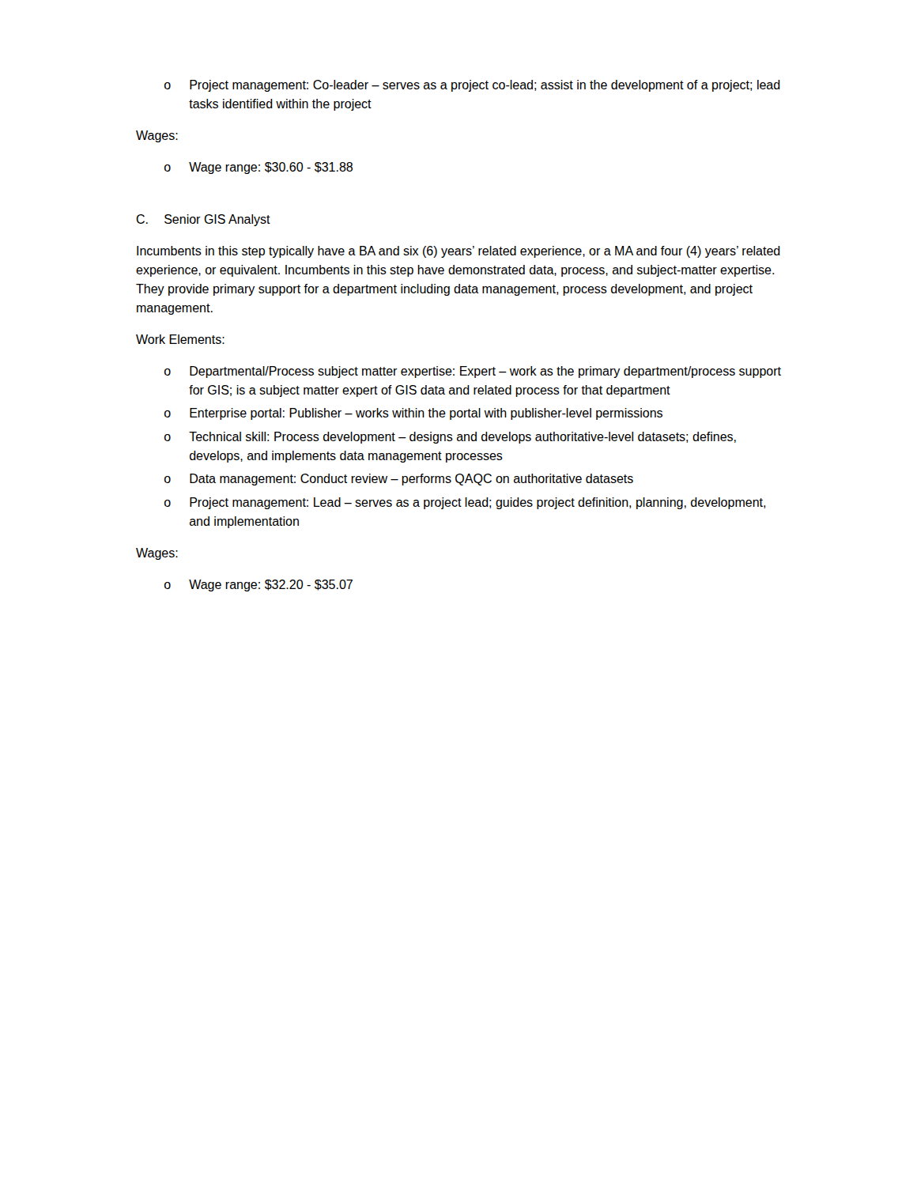Project management: Co-leader – serves as a project co-lead; assist in the development of a project; lead tasks identified within the project
Wages:
Wage range: $30.60 - $31.88
C. Senior GIS Analyst
Incumbents in this step typically have a BA and six (6) years’ related experience, or a MA and four (4) years’ related experience, or equivalent. Incumbents in this step have demonstrated data, process, and subject-matter expertise. They provide primary support for a department including data management, process development, and project management.
Work Elements:
Departmental/Process subject matter expertise: Expert – work as the primary department/process support for GIS; is a subject matter expert of GIS data and related process for that department
Enterprise portal: Publisher – works within the portal with publisher-level permissions
Technical skill: Process development – designs and develops authoritative-level datasets; defines, develops, and implements data management processes
Data management: Conduct review – performs QAQC on authoritative datasets
Project management: Lead – serves as a project lead; guides project definition, planning, development, and implementation
Wages:
Wage range: $32.20 - $35.07